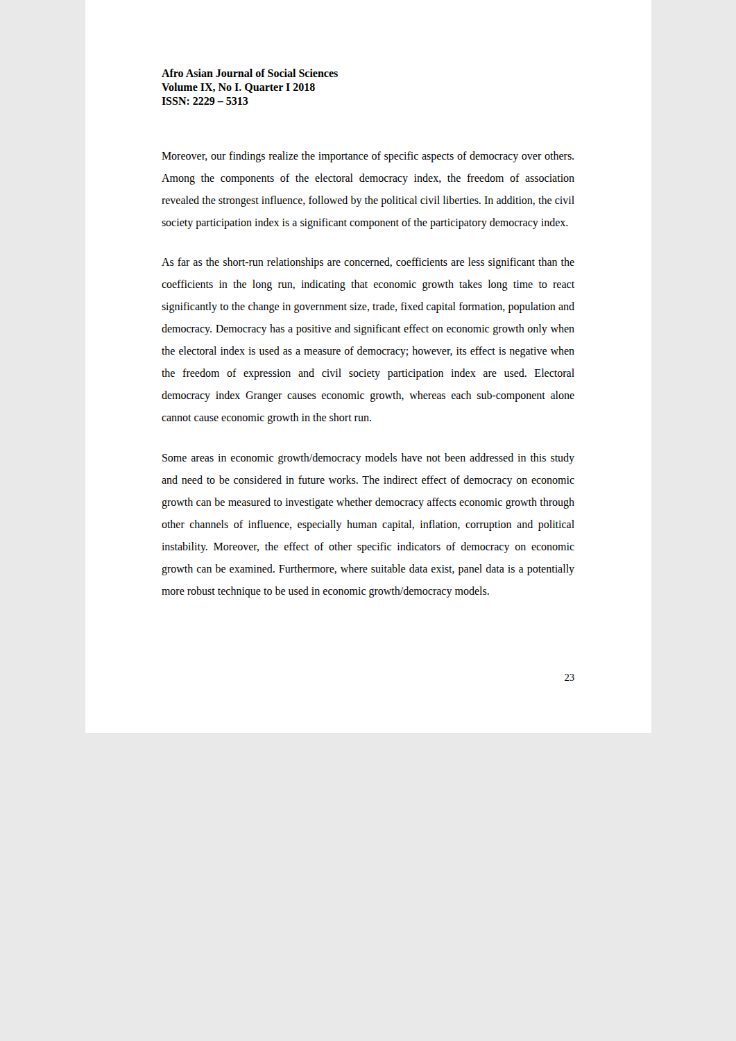Afro Asian Journal of Social Sciences
Volume IX, No I. Quarter I 2018
ISSN: 2229 – 5313
Moreover, our findings realize the importance of specific aspects of democracy over others. Among the components of the electoral democracy index, the freedom of association revealed the strongest influence, followed by the political civil liberties. In addition, the civil society participation index is a significant component of the participatory democracy index.
As far as the short-run relationships are concerned, coefficients are less significant than the coefficients in the long run, indicating that economic growth takes long time to react significantly to the change in government size, trade, fixed capital formation, population and democracy. Democracy has a positive and significant effect on economic growth only when the electoral index is used as a measure of democracy; however, its effect is negative when the freedom of expression and civil society participation index are used. Electoral democracy index Granger causes economic growth, whereas each sub-component alone cannot cause economic growth in the short run.
Some areas in economic growth/democracy models have not been addressed in this study and need to be considered in future works. The indirect effect of democracy on economic growth can be measured to investigate whether democracy affects economic growth through other channels of influence, especially human capital, inflation, corruption and political instability. Moreover, the effect of other specific indicators of democracy on economic growth can be examined. Furthermore, where suitable data exist, panel data is a potentially more robust technique to be used in economic growth/democracy models.
23